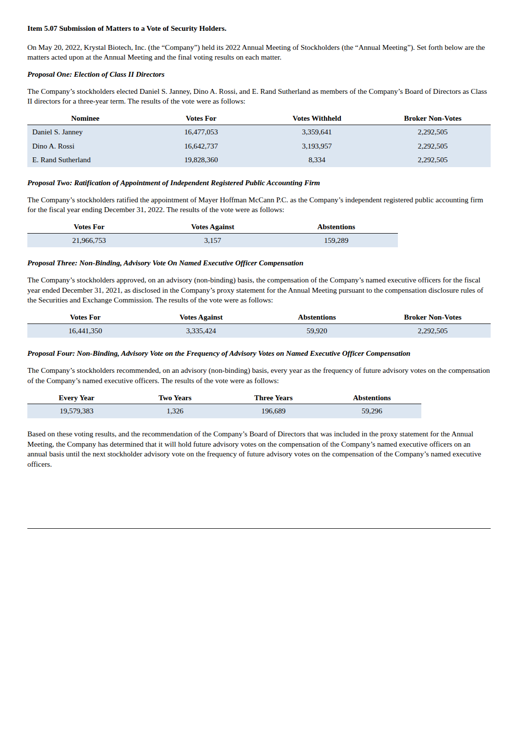Item 5.07 Submission of Matters to a Vote of Security Holders.
On May 20, 2022, Krystal Biotech, Inc. (the “Company”) held its 2022 Annual Meeting of Stockholders (the “Annual Meeting”). Set forth below are the matters acted upon at the Annual Meeting and the final voting results on each matter.
Proposal One: Election of Class II Directors
The Company’s stockholders elected Daniel S. Janney, Dino A. Rossi, and E. Rand Sutherland as members of the Company’s Board of Directors as Class II directors for a three-year term. The results of the vote were as follows:
| Nominee | Votes For | Votes Withheld | Broker Non-Votes |
| --- | --- | --- | --- |
| Daniel S. Janney | 16,477,053 | 3,359,641 | 2,292,505 |
| Dino A. Rossi | 16,642,737 | 3,193,957 | 2,292,505 |
| E. Rand Sutherland | 19,828,360 | 8,334 | 2,292,505 |
Proposal Two: Ratification of Appointment of Independent Registered Public Accounting Firm
The Company’s stockholders ratified the appointment of Mayer Hoffman McCann P.C. as the Company’s independent registered public accounting firm for the fiscal year ending December 31, 2022. The results of the vote were as follows:
| Votes For | Votes Against | Abstentions |
| --- | --- | --- |
| 21,966,753 | 3,157 | 159,289 |
Proposal Three: Non-Binding, Advisory Vote On Named Executive Officer Compensation
The Company’s stockholders approved, on an advisory (non-binding) basis, the compensation of the Company’s named executive officers for the fiscal year ended December 31, 2021, as disclosed in the Company’s proxy statement for the Annual Meeting pursuant to the compensation disclosure rules of the Securities and Exchange Commission. The results of the vote were as follows:
| Votes For | Votes Against | Abstentions | Broker Non-Votes |
| --- | --- | --- | --- |
| 16,441,350 | 3,335,424 | 59,920 | 2,292,505 |
Proposal Four: Non-Binding, Advisory Vote on the Frequency of Advisory Votes on Named Executive Officer Compensation
The Company’s stockholders recommended, on an advisory (non-binding) basis, every year as the frequency of future advisory votes on the compensation of the Company’s named executive officers. The results of the vote were as follows:
| Every Year | Two Years | Three Years | Abstentions |
| --- | --- | --- | --- |
| 19,579,383 | 1,326 | 196,689 | 59,296 |
Based on these voting results, and the recommendation of the Company’s Board of Directors that was included in the proxy statement for the Annual Meeting, the Company has determined that it will hold future advisory votes on the compensation of the Company’s named executive officers on an annual basis until the next stockholder advisory vote on the frequency of future advisory votes on the compensation of the Company’s named executive officers.